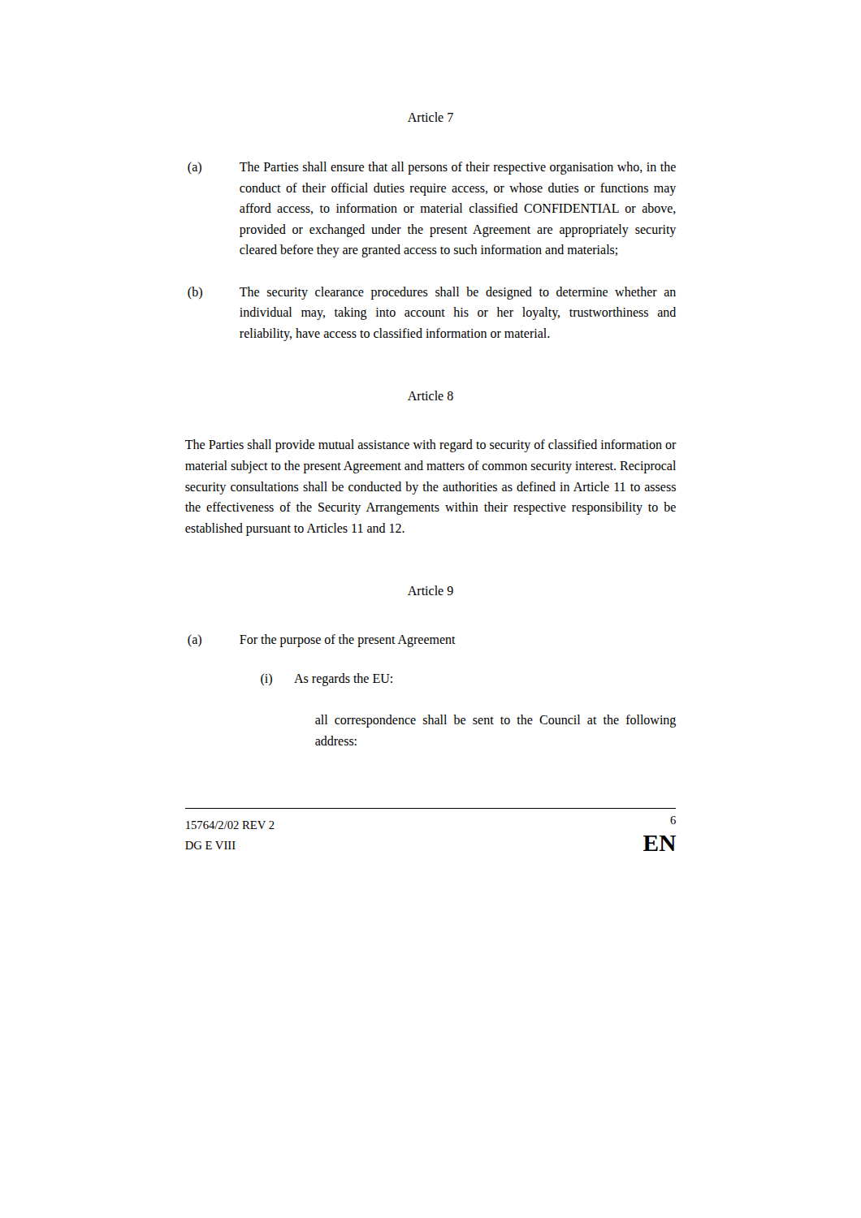Article 7
(a)
The Parties shall ensure that all persons of their respective organisation who, in the conduct of their official duties require access, or whose duties or functions may afford access, to information or material classified CONFIDENTIAL or above, provided or exchanged under the present Agreement are appropriately security cleared before they are granted access to such information and materials;
(b)
The security clearance procedures shall be designed to determine whether an individual may, taking into account his or her loyalty, trustworthiness and reliability, have access to classified information or material.
Article 8
The Parties shall provide mutual assistance with regard to security of classified information or material subject to the present Agreement and matters of common security interest. Reciprocal security consultations shall be conducted by the authorities as defined in Article 11 to assess the effectiveness of the Security Arrangements within their respective responsibility to be established pursuant to Articles 11 and 12.
Article 9
(a)
For the purpose of the present Agreement
(i)
As regards the EU:
all correspondence shall be sent to the Council at the following address:
15764/2/02 REV 2
DG E VIII
6
EN